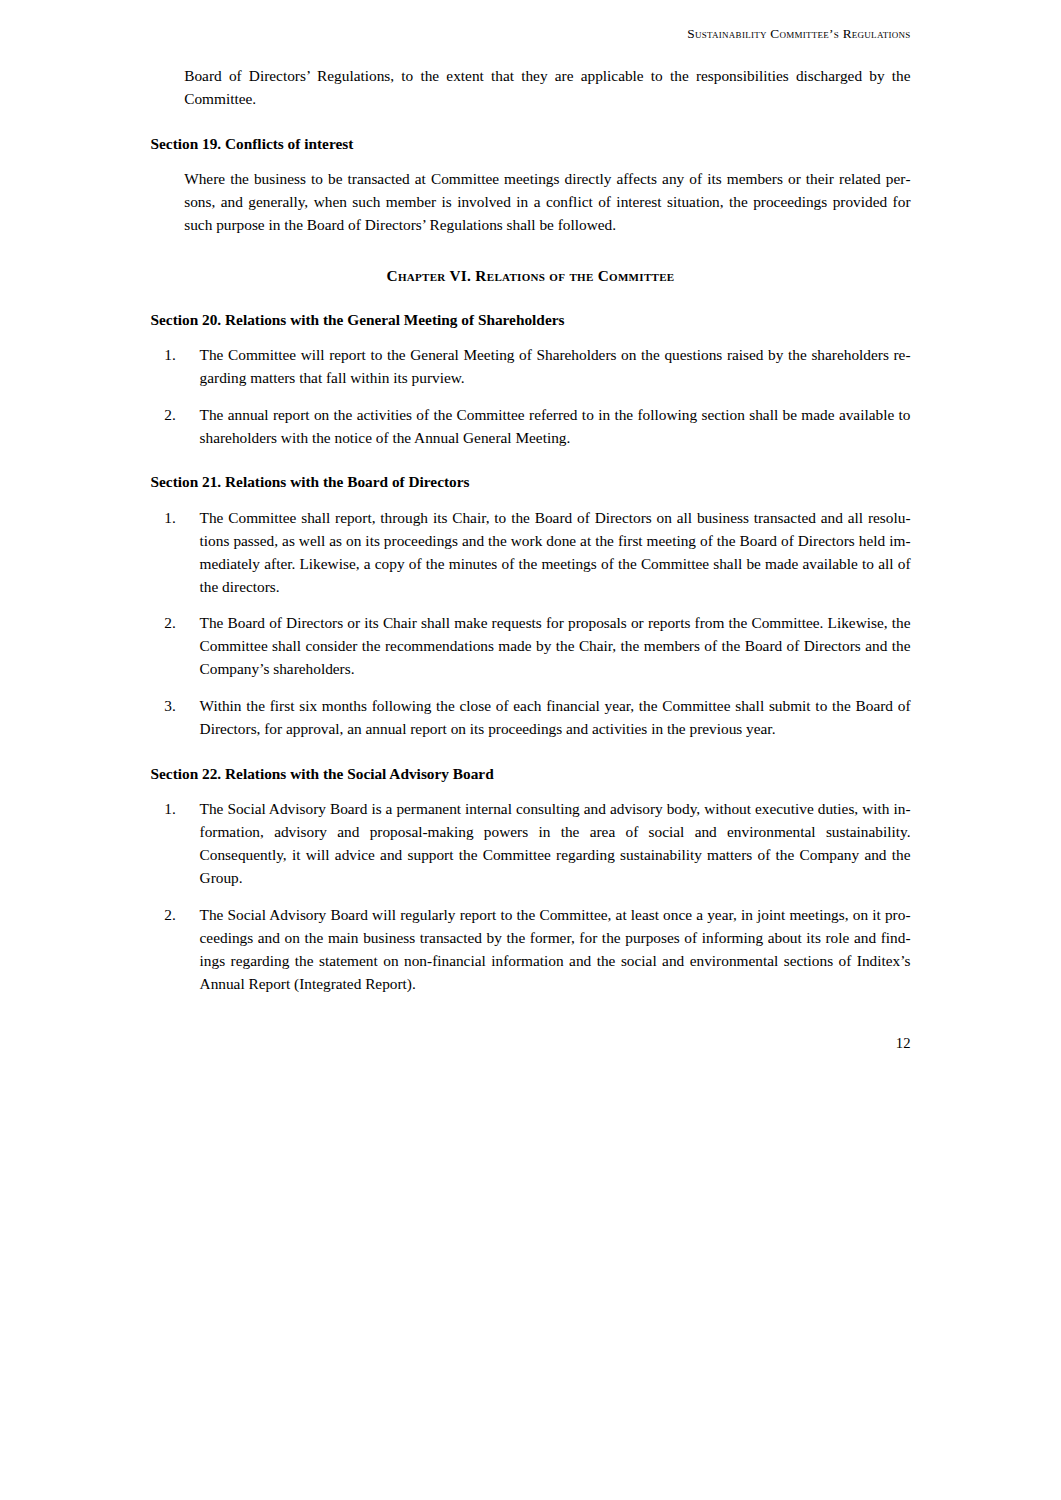Sustainability Committee’s Regulations
Board of Directors’ Regulations, to the extent that they are applicable to the responsibilities discharged by the Committee.
Section 19. Conflicts of interest
Where the business to be transacted at Committee meetings directly affects any of its members or their related persons, and generally, when such member is involved in a conflict of interest situation, the proceedings provided for such purpose in the Board of Directors’ Regulations shall be followed.
Chapter VI. Relations of the Committee
Section 20. Relations with the General Meeting of Shareholders
The Committee will report to the General Meeting of Shareholders on the questions raised by the shareholders regarding matters that fall within its purview.
The annual report on the activities of the Committee referred to in the following section shall be made available to shareholders with the notice of the Annual General Meeting.
Section 21. Relations with the Board of Directors
The Committee shall report, through its Chair, to the Board of Directors on all business transacted and all resolutions passed, as well as on its proceedings and the work done at the first meeting of the Board of Directors held immediately after. Likewise, a copy of the minutes of the meetings of the Committee shall be made available to all of the directors.
The Board of Directors or its Chair shall make requests for proposals or reports from the Committee. Likewise, the Committee shall consider the recommendations made by the Chair, the members of the Board of Directors and the Company’s shareholders.
Within the first six months following the close of each financial year, the Committee shall submit to the Board of Directors, for approval, an annual report on its proceedings and activities in the previous year.
Section 22. Relations with the Social Advisory Board
The Social Advisory Board is a permanent internal consulting and advisory body, without executive duties, with information, advisory and proposal-making powers in the area of social and environmental sustainability. Consequently, it will advice and support the Committee regarding sustainability matters of the Company and the Group.
The Social Advisory Board will regularly report to the Committee, at least once a year, in joint meetings, on it proceedings and on the main business transacted by the former, for the purposes of informing about its role and findings regarding the statement on non-financial information and the social and environmental sections of Inditex’s Annual Report (Integrated Report).
12